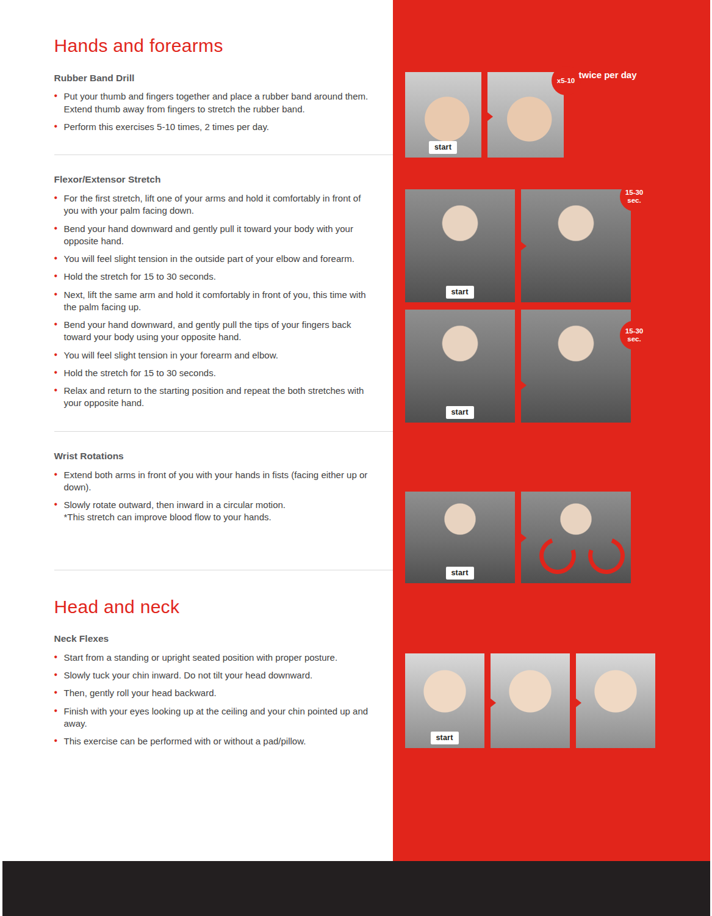Hands and forearms
Rubber Band Drill
Put your thumb and fingers together and place a rubber band around them. Extend thumb away from fingers to stretch the rubber band.
Perform this exercises 5-10 times, 2 times per day.
Flexor/Extensor Stretch
For the first stretch, lift one of your arms and hold it comfortably in front of you with your palm facing down.
Bend your hand downward and gently pull it toward your body with your opposite hand.
You will feel slight tension in the outside part of your elbow and forearm.
Hold the stretch for 15 to 30 seconds.
Next, lift the same arm and hold it comfortably in front of you, this time with the palm facing up.
Bend your hand downward, and gently pull the tips of your fingers back toward your body using your opposite hand.
You will feel slight tension in your forearm and elbow.
Hold the stretch for 15 to 30 seconds.
Relax and return to the starting position and repeat the both stretches with your opposite hand.
Wrist Rotations
Extend both arms in front of you with your hands in fists (facing either up or down).
Slowly rotate outward, then inward in a circular motion.
*This stretch can improve blood flow to your hands.
Head and neck
Neck Flexes
Start from a standing or upright seated position with proper posture.
Slowly tuck your chin inward. Do not tilt your head downward.
Then, gently roll your head backward.
Finish with your eyes looking up at the ceiling and your chin pointed up and away.
This exercise can be performed with or without a pad/pillow.
start
x5-10
twice per day
start
start
15-30
sec.
15-30
sec.
start
start